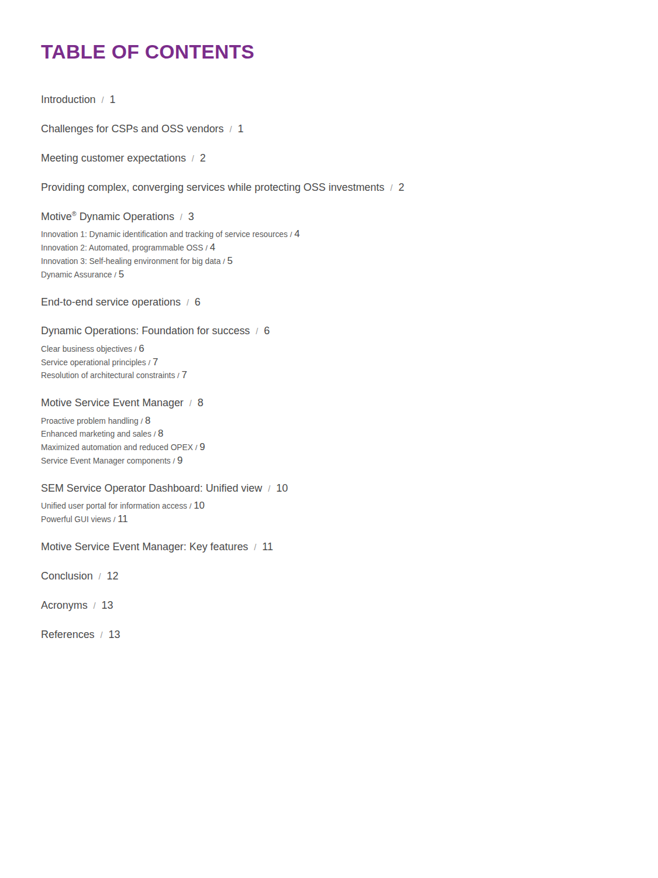TABLE OF CONTENTS
Introduction / 1
Challenges for CSPs and OSS vendors / 1
Meeting customer expectations / 2
Providing complex, converging services while protecting OSS investments / 2
Motive® Dynamic Operations / 3
Innovation 1: Dynamic identification and tracking of service resources / 4
Innovation 2: Automated, programmable OSS / 4
Innovation 3: Self-healing environment for big data / 5
Dynamic Assurance / 5
End-to-end service operations / 6
Dynamic Operations: Foundation for success / 6
Clear business objectives / 6
Service operational principles / 7
Resolution of architectural constraints / 7
Motive Service Event Manager / 8
Proactive problem handling / 8
Enhanced marketing and sales / 8
Maximized automation and reduced OPEX / 9
Service Event Manager components / 9
SEM Service Operator Dashboard: Unified view / 10
Unified user portal for information access / 10
Powerful GUI views / 11
Motive Service Event Manager: Key features / 11
Conclusion / 12
Acronyms / 13
References / 13